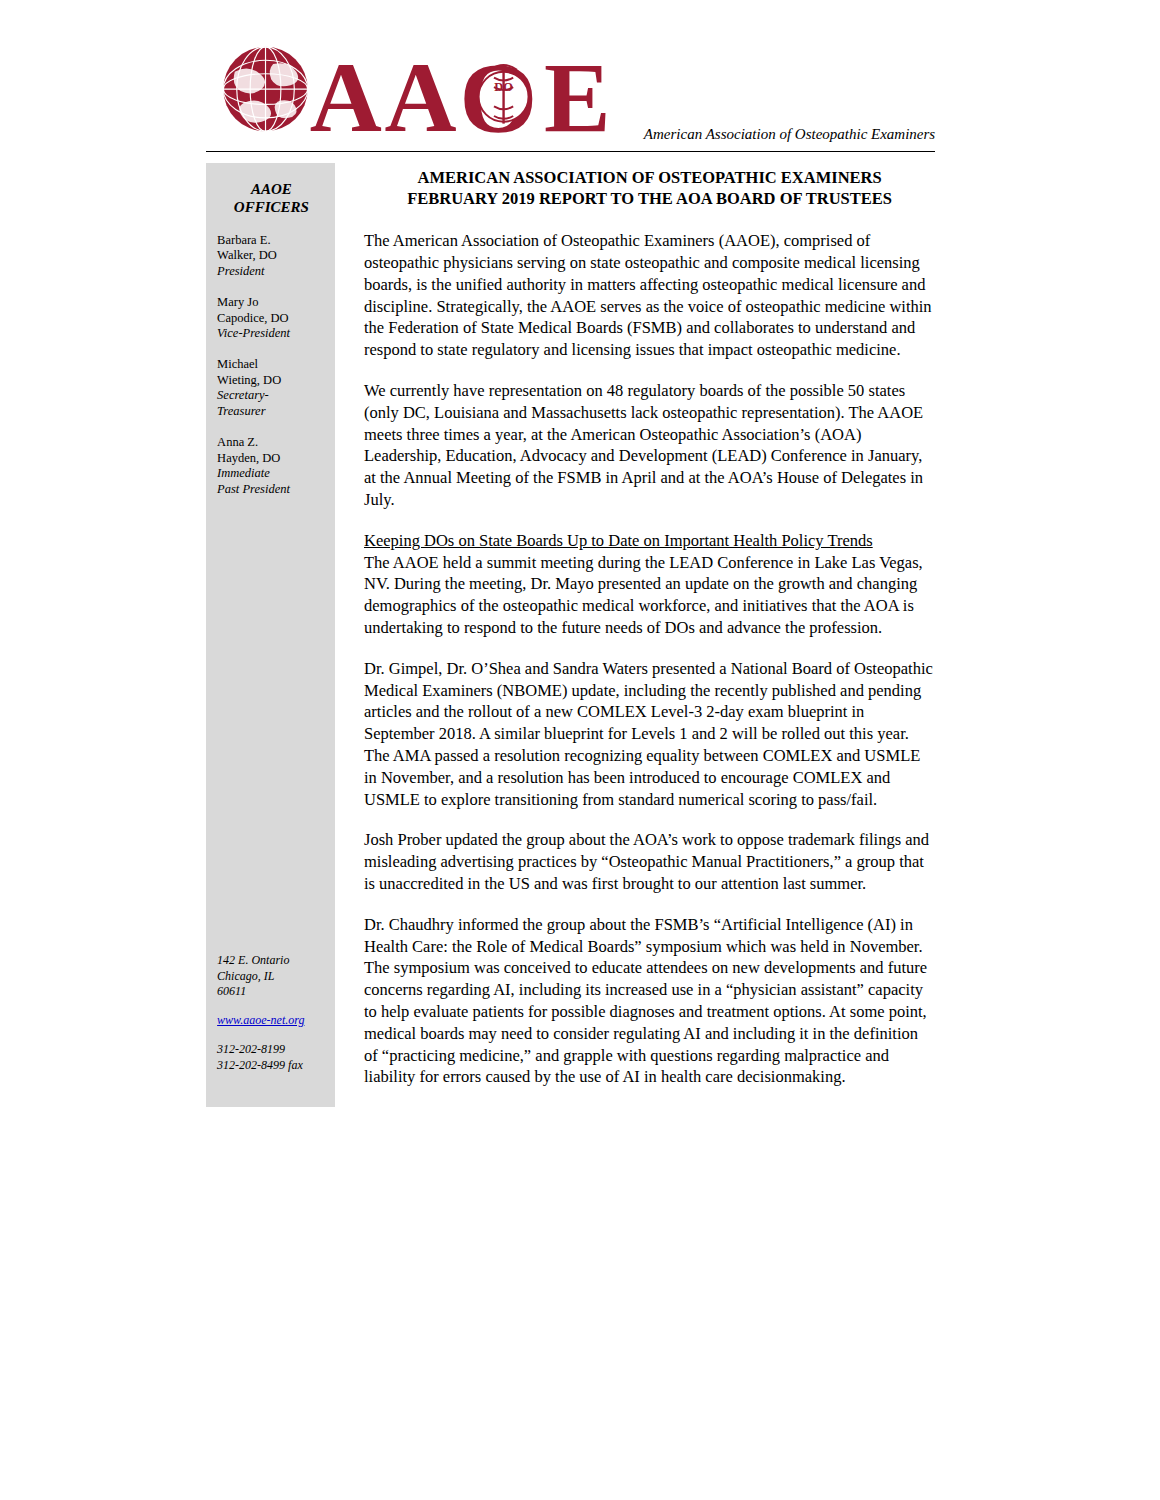A A O E DO
American Association of Osteopathic Examiners
AAOE
OFFICERS
Barbara E.
Walker, DO
President
Mary Jo
Capodice, DO
Vice-President
Michael
Wieting, DO
Secretary-
Treasurer
Anna Z.
Hayden, DO
Immediate
Past President
142 E. Ontario
Chicago, IL
60611
www.aaoe-net.org
312-202-8199
312-202-8499 fax
AMERICAN ASSOCIATION OF OSTEOPATHIC EXAMINERS
FEBRUARY 2019 REPORT TO THE AOA BOARD OF TRUSTEES
The American Association of Osteopathic Examiners (AAOE), comprised of osteopathic physicians serving on state osteopathic and composite medical licensing boards, is the unified authority in matters affecting osteopathic medical licensure and discipline. Strategically, the AAOE serves as the voice of osteopathic medicine within the Federation of State Medical Boards (FSMB) and collaborates to understand and respond to state regulatory and licensing issues that impact osteopathic medicine.
We currently have representation on 48 regulatory boards of the possible 50 states (only DC, Louisiana and Massachusetts lack osteopathic representation). The AAOE meets three times a year, at the American Osteopathic Association’s (AOA) Leadership, Education, Advocacy and Development (LEAD) Conference in January, at the Annual Meeting of the FSMB in April and at the AOA’s House of Delegates in July.
Keeping DOs on State Boards Up to Date on Important Health Policy Trends
The AAOE held a summit meeting during the LEAD Conference in Lake Las Vegas, NV. During the meeting, Dr. Mayo presented an update on the growth and changing demographics of the osteopathic medical workforce, and initiatives that the AOA is undertaking to respond to the future needs of DOs and advance the profession.
Dr. Gimpel, Dr. O’Shea and Sandra Waters presented a National Board of Osteopathic Medical Examiners (NBOME) update, including the recently published and pending articles and the rollout of a new COMLEX Level-3 2-day exam blueprint in September 2018. A similar blueprint for Levels 1 and 2 will be rolled out this year. The AMA passed a resolution recognizing equality between COMLEX and USMLE in November, and a resolution has been introduced to encourage COMLEX and USMLE to explore transitioning from standard numerical scoring to pass/fail.
Josh Prober updated the group about the AOA’s work to oppose trademark filings and misleading advertising practices by “Osteopathic Manual Practitioners,” a group that is unaccredited in the US and was first brought to our attention last summer.
Dr. Chaudhry informed the group about the FSMB’s “Artificial Intelligence (AI) in Health Care: the Role of Medical Boards” symposium which was held in November. The symposium was conceived to educate attendees on new developments and future concerns regarding AI, including its increased use in a “physician assistant” capacity to help evaluate patients for possible diagnoses and treatment options. At some point, medical boards may need to consider regulating AI and including it in the definition of “practicing medicine,” and grapple with questions regarding malpractice and liability for errors caused by the use of AI in health care decisionmaking.